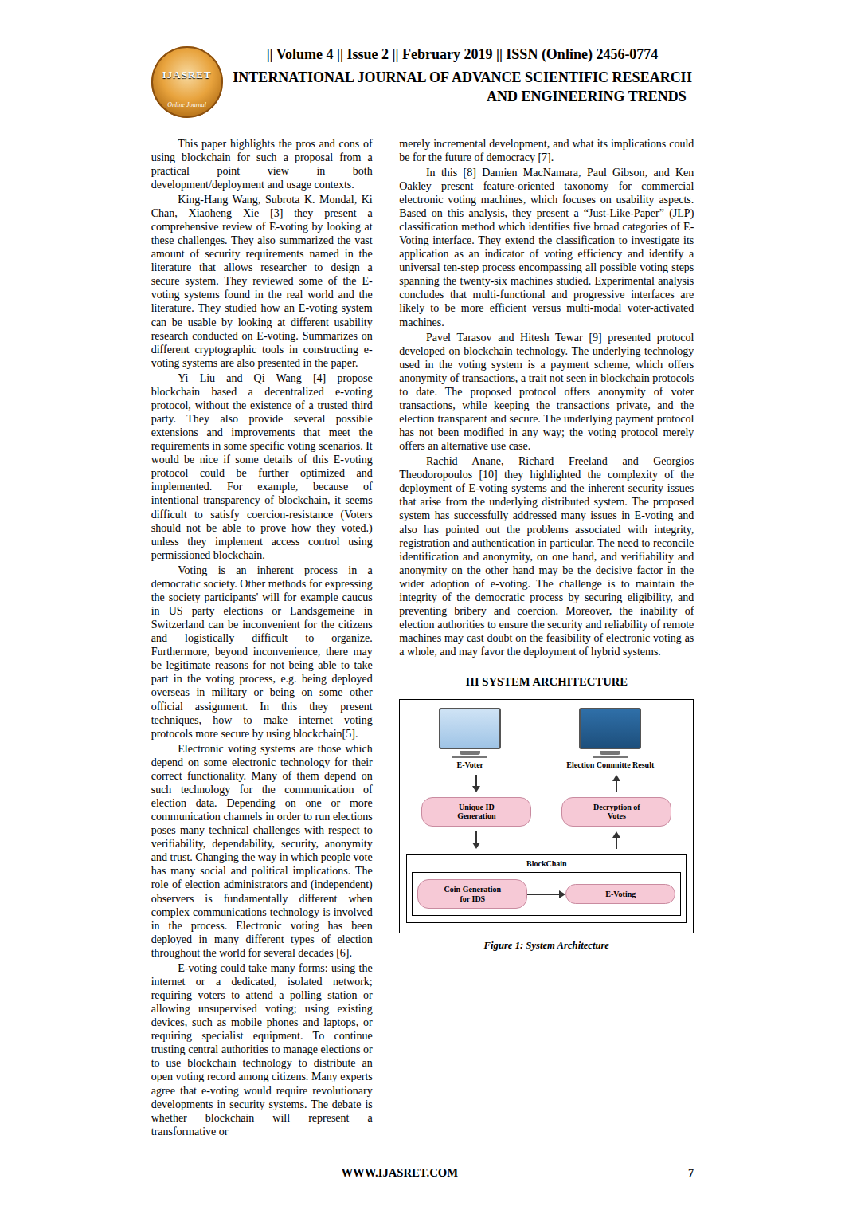|| Volume 4 || Issue 2 || February 2019 || ISSN (Online) 2456-0774
INTERNATIONAL JOURNAL OF ADVANCE SCIENTIFIC RESEARCH AND ENGINEERING TRENDS
This paper highlights the pros and cons of using blockchain for such a proposal from a practical point view in both development/deployment and usage contexts.
King-Hang Wang, Subrota K. Mondal, Ki Chan, Xiaoheng Xie [3] they present a comprehensive review of E-voting by looking at these challenges. They also summarized the vast amount of security requirements named in the literature that allows researcher to design a secure system. They reviewed some of the E-voting systems found in the real world and the literature. They studied how an E-voting system can be usable by looking at different usability research conducted on E-voting. Summarizes on different cryptographic tools in constructing e-voting systems are also presented in the paper.
Yi Liu and Qi Wang [4] propose blockchain based a decentralized e-voting protocol, without the existence of a trusted third party. They also provide several possible extensions and improvements that meet the requirements in some specific voting scenarios. It would be nice if some details of this E-voting protocol could be further optimized and implemented. For example, because of intentional transparency of blockchain, it seems difficult to satisfy coercion-resistance (Voters should not be able to prove how they voted.) unless they implement access control using permissioned blockchain.
Voting is an inherent process in a democratic society. Other methods for expressing the society participants' will for example caucus in US party elections or Landsgemeine in Switzerland can be inconvenient for the citizens and logistically difficult to organize. Furthermore, beyond inconvenience, there may be legitimate reasons for not being able to take part in the voting process, e.g. being deployed overseas in military or being on some other official assignment. In this they present techniques, how to make internet voting protocols more secure by using blockchain[5].
Electronic voting systems are those which depend on some electronic technology for their correct functionality. Many of them depend on such technology for the communication of election data. Depending on one or more communication channels in order to run elections poses many technical challenges with respect to verifiability, dependability, security, anonymity and trust. Changing the way in which people vote has many social and political implications. The role of election administrators and (independent) observers is fundamentally different when complex communications technology is involved in the process. Electronic voting has been deployed in many different types of election throughout the world for several decades [6].
E-voting could take many forms: using the internet or a dedicated, isolated network; requiring voters to attend a polling station or allowing unsupervised voting; using existing devices, such as mobile phones and laptops, or requiring specialist equipment. To continue trusting central authorities to manage elections or to use blockchain technology to distribute an open voting record among citizens. Many experts agree that e-voting would require revolutionary developments in security systems. The debate is whether blockchain will represent a transformative or
merely incremental development, and what its implications could be for the future of democracy [7].
In this [8] Damien MacNamara, Paul Gibson, and Ken Oakley present feature-oriented taxonomy for commercial electronic voting machines, which focuses on usability aspects. Based on this analysis, they present a “Just-Like-Paper” (JLP) classification method which identifies five broad categories of E-Voting interface. They extend the classification to investigate its application as an indicator of voting efficiency and identify a universal ten-step process encompassing all possible voting steps spanning the twenty-six machines studied. Experimental analysis concludes that multi-functional and progressive interfaces are likely to be more efficient versus multi-modal voter-activated machines.
Pavel Tarasov and Hitesh Tewar [9] presented protocol developed on blockchain technology. The underlying technology used in the voting system is a payment scheme, which offers anonymity of transactions, a trait not seen in blockchain protocols to date. The proposed protocol offers anonymity of voter transactions, while keeping the transactions private, and the election transparent and secure. The underlying payment protocol has not been modified in any way; the voting protocol merely offers an alternative use case.
Rachid Anane, Richard Freeland and Georgios Theodoropoulos [10] they highlighted the complexity of the deployment of E-voting systems and the inherent security issues that arise from the underlying distributed system. The proposed system has successfully addressed many issues in E-voting and also has pointed out the problems associated with integrity, registration and authentication in particular. The need to reconcile identification and anonymity, on one hand, and verifiability and anonymity on the other hand may be the decisive factor in the wider adoption of e-voting. The challenge is to maintain the integrity of the democratic process by securing eligibility, and preventing bribery and coercion. Moreover, the inability of election authorities to ensure the security and reliability of remote machines may cast doubt on the feasibility of electronic voting as a whole, and may favor the deployment of hybrid systems.
III SYSTEM ARCHITECTURE
E-Voter
Election Committe Result
Unique ID
Generation
Decryption of
Votes
BlockChain
Coin Generation
for IDS
E-Voting
Figure 1: System Architecture
WWW.IJASRET.COM
7